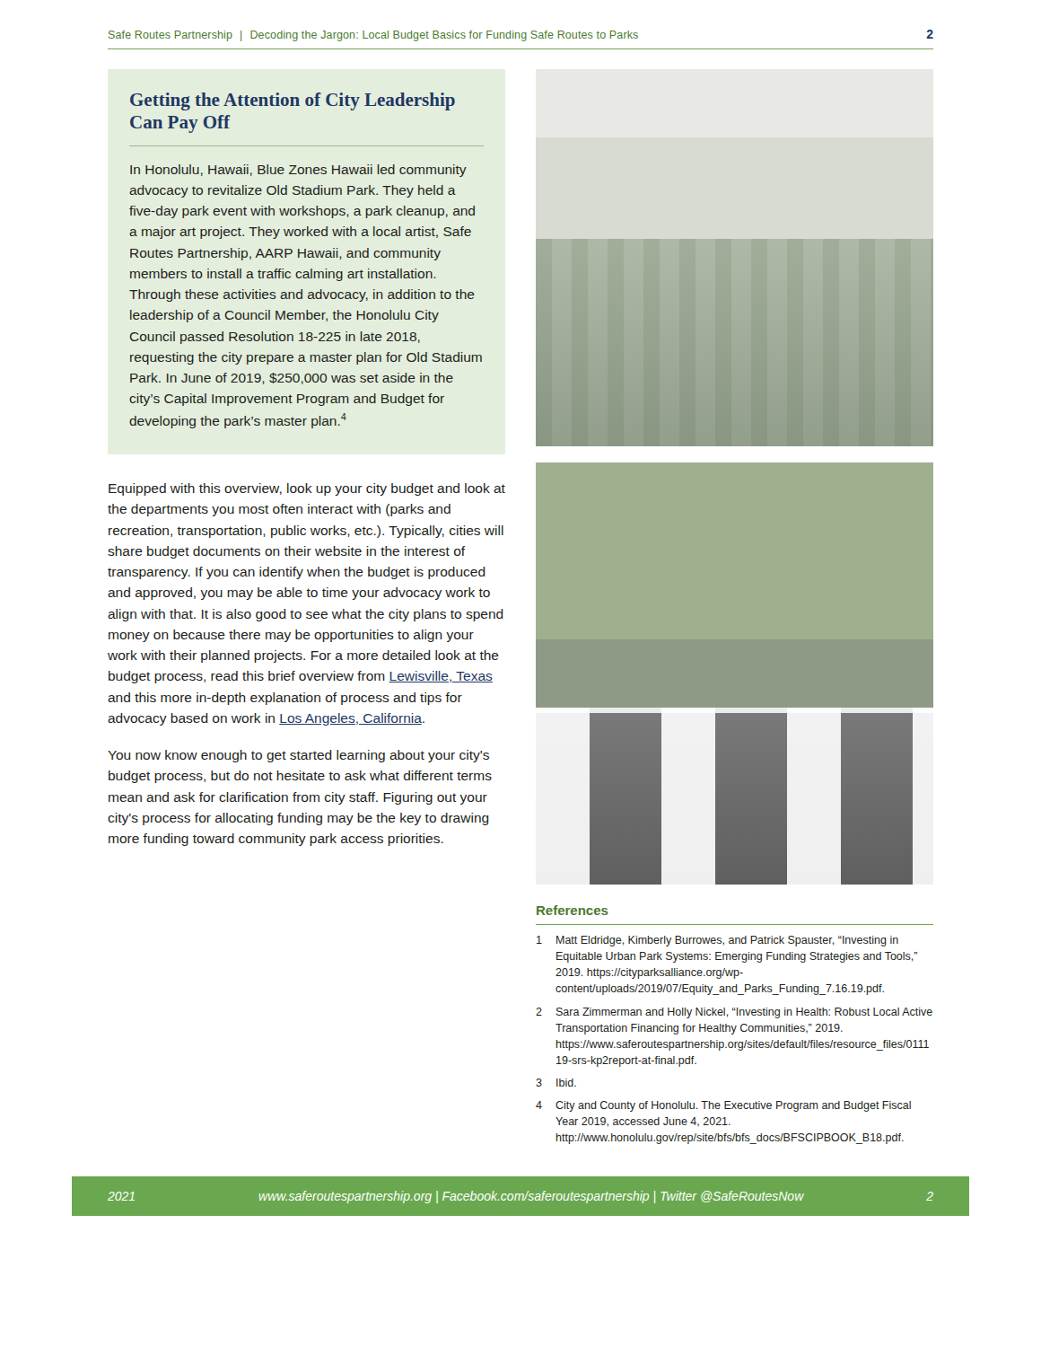Safe Routes Partnership|Decoding the Jargon: Local Budget Basics for Funding Safe Routes to Parks
2
Getting the Attention of City Leadership Can Pay Off
In Honolulu, Hawaii, Blue Zones Hawaii led community advocacy to revitalize Old Stadium Park. They held a five-day park event with workshops, a park cleanup, and a major art project. They worked with a local artist, Safe Routes Partnership, AARP Hawaii, and community members to install a traffic calming art installation. Through these activities and advocacy, in addition to the leadership of a Council Member, the Honolulu City Council passed Resolution 18-225 in late 2018, requesting the city prepare a master plan for Old Stadium Park. In June of 2019, $250,000 was set aside in the city’s Capital Improvement Program and Budget for developing the park’s master plan.4
Equipped with this overview, look up your city budget and look at the departments you most often interact with (parks and recreation, transportation, public works, etc.). Typically, cities will share budget documents on their website in the interest of transparency. If you can identify when the budget is produced and approved, you may be able to time your advocacy work to align with that. It is also good to see what the city plans to spend money on because there may be opportunities to align your work with their planned projects. For a more detailed look at the budget process, read this brief overview from Lewisville, Texas and this more in-depth explanation of process and tips for advocacy based on work in Los Angeles, California.
You now know enough to get started learning about your city's budget process, but do not hesitate to ask what different terms mean and ask for clarification from city staff. Figuring out your city's process for allocating funding may be the key to drawing more funding toward community park access priorities.
References
Matt Eldridge, Kimberly Burrowes, and Patrick Spauster, “Investing in Equitable Urban Park Systems: Emerging Funding Strategies and Tools,” 2019. https://cityparksalliance.org/wp-content/uploads/2019/07/Equity_and_Parks_Funding_7.16.19.pdf.
Sara Zimmerman and Holly Nickel, “Investing in Health: Robust Local Active Transportation Financing for Healthy Communities,” 2019. https://www.saferoutespartnership.org/sites/default/files/resource_files/011119-srs-kp2report-at-final.pdf.
Ibid.
City and County of Honolulu. The Executive Program and Budget Fiscal Year 2019, accessed June 4, 2021. http://www.honolulu.gov/rep/site/bfs/bfs_docs/BFSCIPBOOK_B18.pdf.
2021 www.saferoutespartnership.org | Facebook.com/saferoutespartnership | Twitter @SafeRoutesNow 2